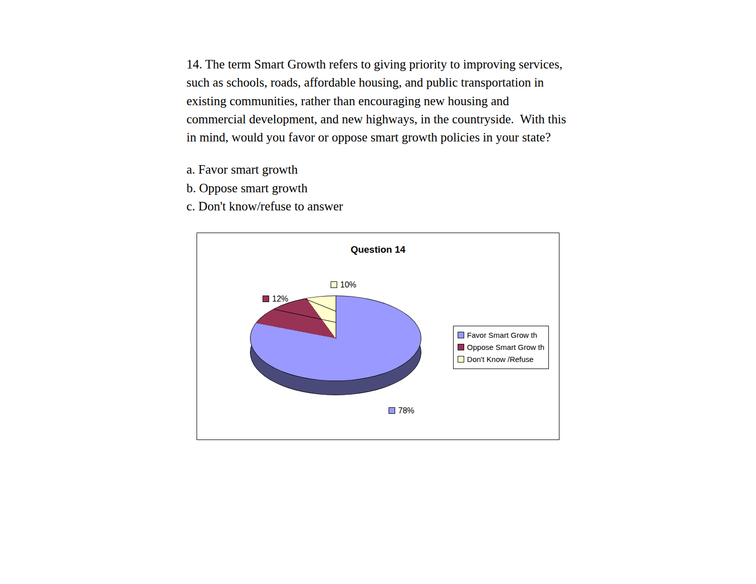14. The term Smart Growth refers to giving priority to improving services, such as schools, roads, affordable housing, and public transportation in existing communities, rather than encouraging new housing and commercial development, and new highways, in the countryside. With this in mind, would you favor or oppose smart growth policies in your state?
a. Favor smart growth
b. Oppose smart growth
c. Don't know/refuse to answer
Question 14
10%
12%
78%
Favor Smart Grow th
Oppose Smart Grow th
Don't Know /Refuse